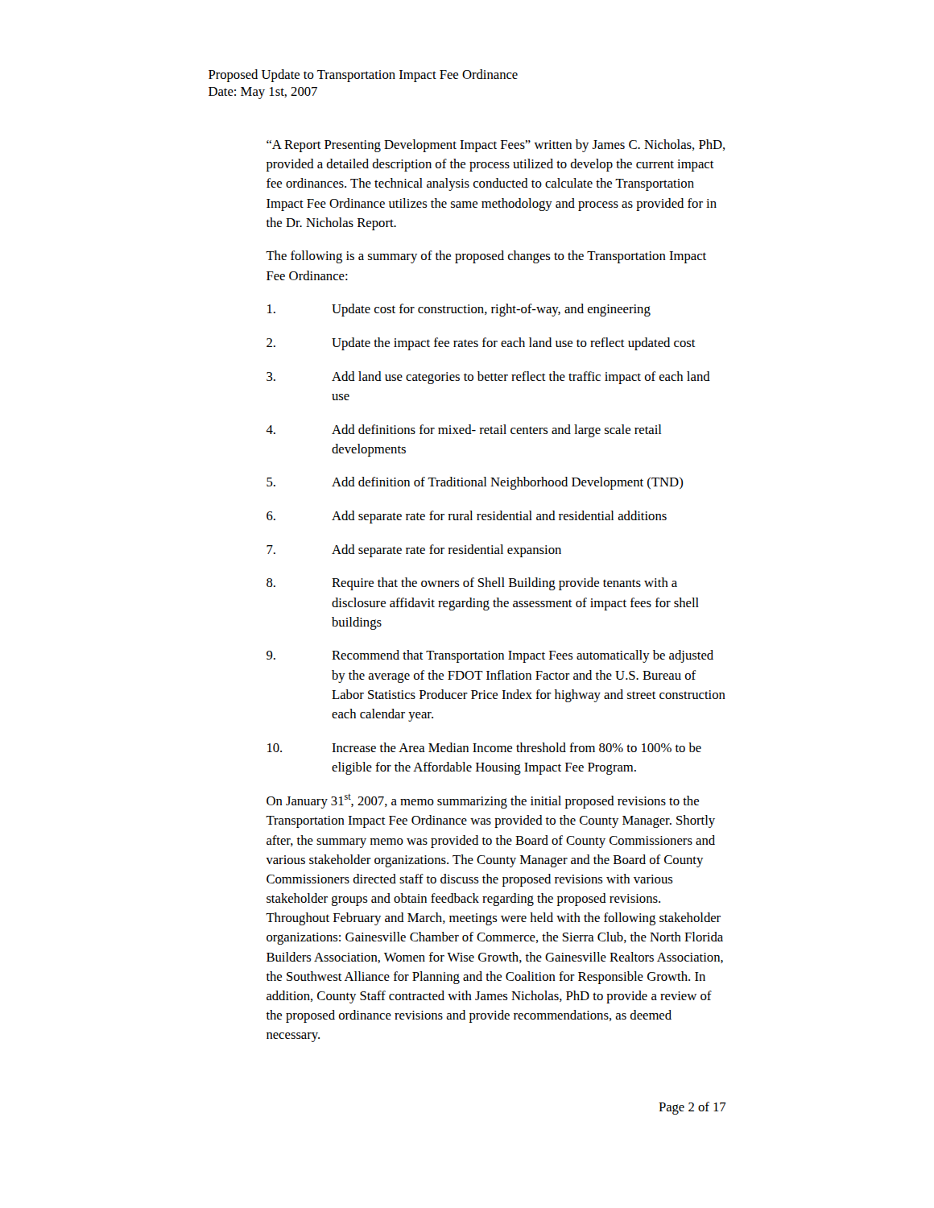Proposed Update to Transportation Impact Fee Ordinance
Date: May 1st, 2007
“A Report Presenting Development Impact Fees” written by James C. Nicholas, PhD, provided a detailed description of the process utilized to develop the current impact fee ordinances. The technical analysis conducted to calculate the Transportation Impact Fee Ordinance utilizes the same methodology and process as provided for in the Dr. Nicholas Report.
The following is a summary of the proposed changes to the Transportation Impact Fee Ordinance:
Update cost for construction, right-of-way, and engineering
Update the impact fee rates for each land use to reflect updated cost
Add land use categories to better reflect the traffic impact of each land use
Add definitions for mixed- retail centers and large scale retail developments
Add definition of Traditional Neighborhood Development (TND)
Add separate rate for rural residential and residential additions
Add separate rate for residential expansion
Require that the owners of Shell Building provide tenants with a disclosure affidavit regarding the assessment of impact fees for shell buildings
Recommend that Transportation Impact Fees automatically be adjusted by the average of the FDOT Inflation Factor and the U.S. Bureau of Labor Statistics Producer Price Index for highway and street construction each calendar year.
Increase the Area Median Income threshold from 80% to 100% to be eligible for the Affordable Housing Impact Fee Program.
On January 31st, 2007, a memo summarizing the initial proposed revisions to the Transportation Impact Fee Ordinance was provided to the County Manager. Shortly after, the summary memo was provided to the Board of County Commissioners and various stakeholder organizations. The County Manager and the Board of County Commissioners directed staff to discuss the proposed revisions with various stakeholder groups and obtain feedback regarding the proposed revisions. Throughout February and March, meetings were held with the following stakeholder organizations: Gainesville Chamber of Commerce, the Sierra Club, the North Florida Builders Association, Women for Wise Growth, the Gainesville Realtors Association, the Southwest Alliance for Planning and the Coalition for Responsible Growth. In addition, County Staff contracted with James Nicholas, PhD to provide a review of the proposed ordinance revisions and provide recommendations, as deemed necessary.
Page 2 of 17